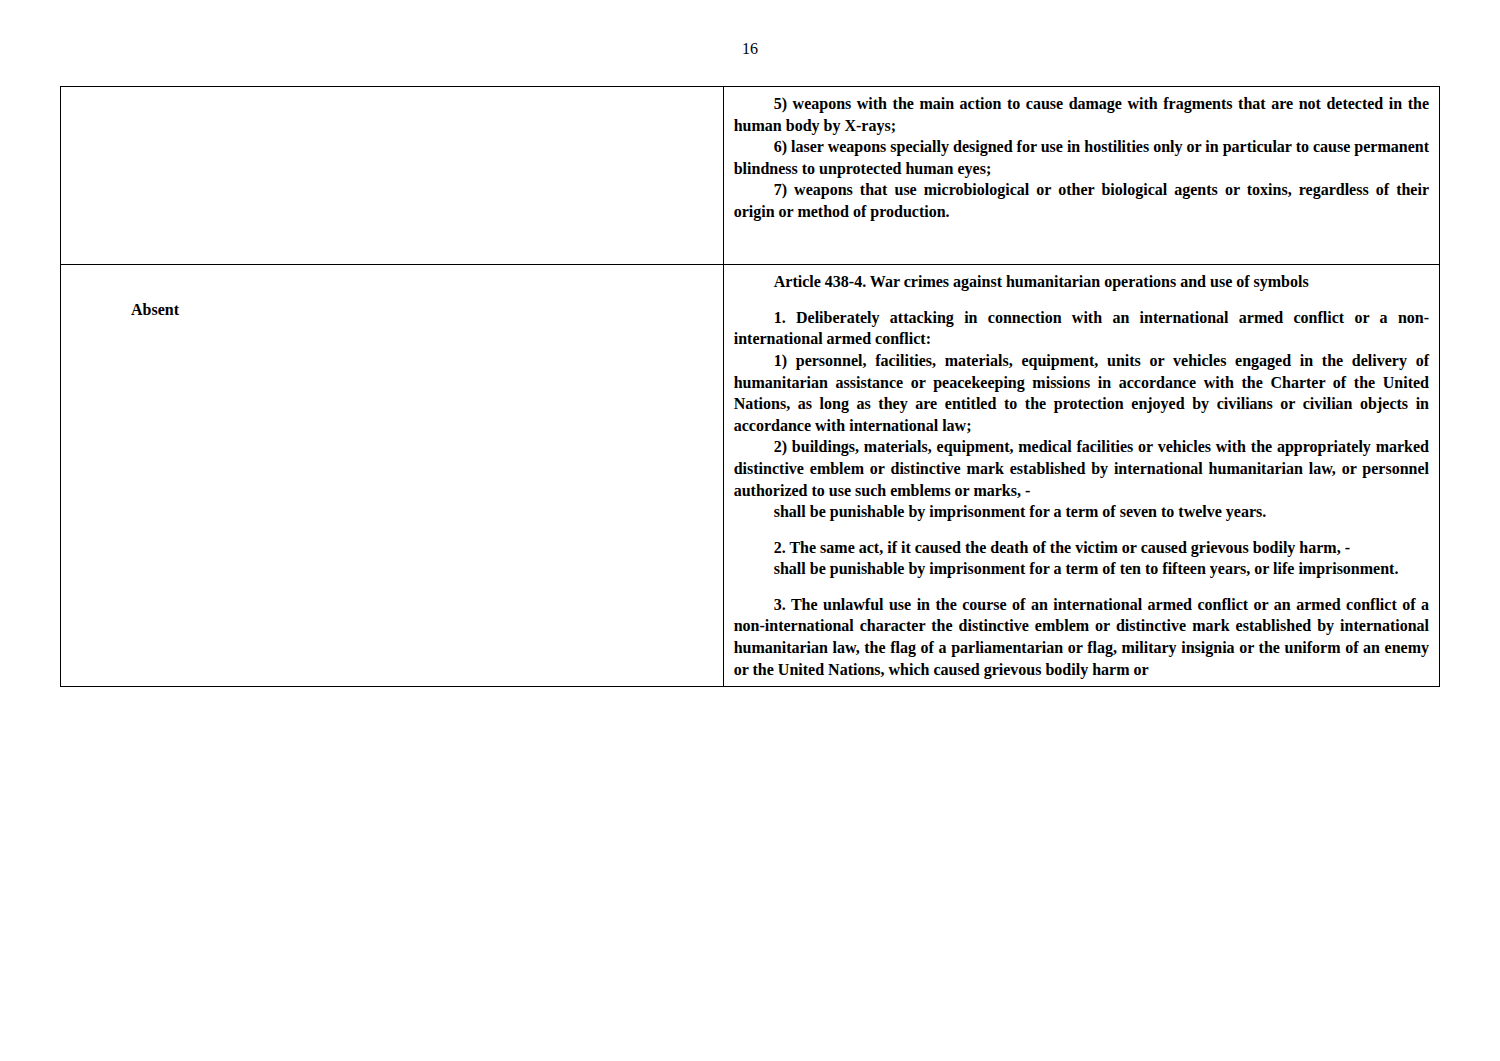16
| | 5) weapons with the main action to cause damage with fragments that are not detected in the human body by X-rays; 6) laser weapons specially designed for use in hostilities only or in particular to cause permanent blindness to unprotected human eyes; 7) weapons that use microbiological or other biological agents or toxins, regardless of their origin or method of production. |
| Absent | Article 438-4. War crimes against humanitarian operations and use of symbols 1. Deliberately attacking in connection with an international armed conflict or a non-international armed conflict: 1) personnel, facilities, materials, equipment, units or vehicles engaged in the delivery of humanitarian assistance or peacekeeping missions in accordance with the Charter of the United Nations, as long as they are entitled to the protection enjoyed by civilians or civilian objects in accordance with international law; 2) buildings, materials, equipment, medical facilities or vehicles with the appropriately marked distinctive emblem or distinctive mark established by international humanitarian law, or personnel authorized to use such emblems or marks, - shall be punishable by imprisonment for a term of seven to twelve years. 2. The same act, if it caused the death of the victim or caused grievous bodily harm, - shall be punishable by imprisonment for a term of ten to fifteen years, or life imprisonment. 3. The unlawful use in the course of an international armed conflict or an armed conflict of a non-international character the distinctive emblem or distinctive mark established by international humanitarian law, the flag of a parliamentarian or flag, military insignia or the uniform of an enemy or the United Nations, which caused grievous bodily harm or |